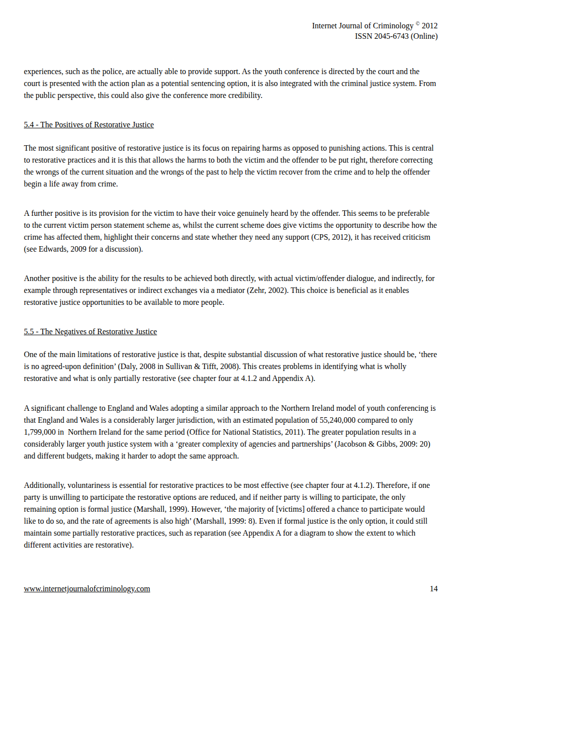Internet Journal of Criminology © 2012 ISSN 2045-6743 (Online)
experiences, such as the police, are actually able to provide support. As the youth conference is directed by the court and the court is presented with the action plan as a potential sentencing option, it is also integrated with the criminal justice system. From the public perspective, this could also give the conference more credibility.
5.4 - The Positives of Restorative Justice
The most significant positive of restorative justice is its focus on repairing harms as opposed to punishing actions. This is central to restorative practices and it is this that allows the harms to both the victim and the offender to be put right, therefore correcting the wrongs of the current situation and the wrongs of the past to help the victim recover from the crime and to help the offender begin a life away from crime.
A further positive is its provision for the victim to have their voice genuinely heard by the offender. This seems to be preferable to the current victim person statement scheme as, whilst the current scheme does give victims the opportunity to describe how the crime has affected them, highlight their concerns and state whether they need any support (CPS, 2012), it has received criticism (see Edwards, 2009 for a discussion).
Another positive is the ability for the results to be achieved both directly, with actual victim/offender dialogue, and indirectly, for example through representatives or indirect exchanges via a mediator (Zehr, 2002). This choice is beneficial as it enables restorative justice opportunities to be available to more people.
5.5 - The Negatives of Restorative Justice
One of the main limitations of restorative justice is that, despite substantial discussion of what restorative justice should be, ‘there is no agreed-upon definition’ (Daly, 2008 in Sullivan & Tifft, 2008). This creates problems in identifying what is wholly restorative and what is only partially restorative (see chapter four at 4.1.2 and Appendix A).
A significant challenge to England and Wales adopting a similar approach to the Northern Ireland model of youth conferencing is that England and Wales is a considerably larger jurisdiction, with an estimated population of 55,240,000 compared to only 1,799,000 in Northern Ireland for the same period (Office for National Statistics, 2011). The greater population results in a considerably larger youth justice system with a ‘greater complexity of agencies and partnerships’ (Jacobson & Gibbs, 2009: 20) and different budgets, making it harder to adopt the same approach.
Additionally, voluntariness is essential for restorative practices to be most effective (see chapter four at 4.1.2). Therefore, if one party is unwilling to participate the restorative options are reduced, and if neither party is willing to participate, the only remaining option is formal justice (Marshall, 1999). However, ‘the majority of [victims] offered a chance to participate would like to do so, and the rate of agreements is also high’ (Marshall, 1999: 8). Even if formal justice is the only option, it could still maintain some partially restorative practices, such as reparation (see Appendix A for a diagram to show the extent to which different activities are restorative).
www.internetjournalofcriminology.com 14